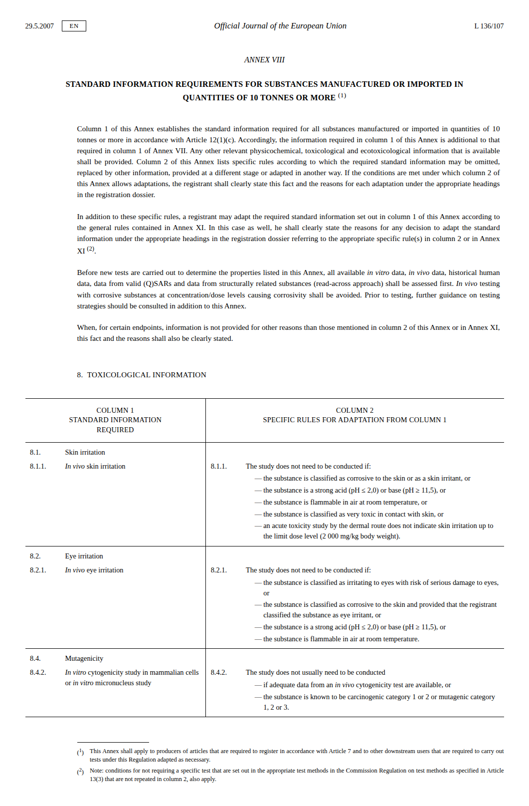29.5.2007 EN Official Journal of the European Union L 136/107
ANNEX VIII
STANDARD INFORMATION REQUIREMENTS FOR SUBSTANCES MANUFACTURED OR IMPORTED IN
QUANTITIES OF 10 TONNES OR MORE (1)
Column 1 of this Annex establishes the standard information required for all substances manufactured or imported in quantities of 10 tonnes or more in accordance with Article 12(1)(c). Accordingly, the information required in column 1 of this Annex is additional to that required in column 1 of Annex VII. Any other relevant physicochemical, toxicological and ecotoxicological information that is available shall be provided. Column 2 of this Annex lists specific rules according to which the required standard information may be omitted, replaced by other information, provided at a different stage or adapted in another way. If the conditions are met under which column 2 of this Annex allows adaptations, the registrant shall clearly state this fact and the reasons for each adaptation under the appropriate headings in the registration dossier.
In addition to these specific rules, a registrant may adapt the required standard information set out in column 1 of this Annex according to the general rules contained in Annex XI. In this case as well, he shall clearly state the reasons for any decision to adapt the standard information under the appropriate headings in the registration dossier referring to the appropriate specific rule(s) in column 2 or in Annex XI (2).
Before new tests are carried out to determine the properties listed in this Annex, all available in vitro data, in vivo data, historical human data, data from valid (Q)SARs and data from structurally related substances (read-across approach) shall be assessed first. In vivo testing with corrosive substances at concentration/dose levels causing corrosivity shall be avoided. Prior to testing, further guidance on testing strategies should be consulted in addition to this Annex.
When, for certain endpoints, information is not provided for other reasons than those mentioned in column 2 of this Annex or in Annex XI, this fact and the reasons shall also be clearly stated.
8. TOXICOLOGICAL INFORMATION
| COLUMN 1 STANDARD INFORMATION REQUIRED | COLUMN 2 SPECIFIC RULES FOR ADAPTATION FROM COLUMN 1 |
| --- | --- |
| 8.1. | Skin irritation | | |
| 8.1.1. | In vivo skin irritation | 8.1.1. | The study does not need to be conducted if: the substance is classified as corrosive to the skin or as a skin irritant, or the substance is a strong acid (pH ≤ 2,0) or base (pH ≥ 11,5), or the substance is flammable in air at room temperature, or the substance is classified as very toxic in contact with skin, or an acute toxicity study by the dermal route does not indicate skin irritation up to the limit dose level (2 000 mg/kg body weight). |
| 8.2. | Eye irritation | | |
| 8.2.1. | In vivo eye irritation | 8.2.1. | The study does not need to be conducted if: the substance is classified as irritating to eyes with risk of serious damage to eyes, or the substance is classified as corrosive to the skin and provided that the registrant classified the substance as eye irritant, or the substance is a strong acid (pH ≤ 2,0) or base (pH ≥ 11,5), or the substance is flammable in air at room temperature. |
| 8.4. | Mutagenicity | | |
| 8.4.2. | In vitro cytogenicity study in mammalian cells or in vitro micronucleus study | 8.4.2. | The study does not usually need to be conducted if adequate data from an in vivo cytogenicity test are available, or the substance is known to be carcinogenic category 1 or 2 or mutagenic category 1, 2 or 3. |
(1) This Annex shall apply to producers of articles that are required to register in accordance with Article 7 and to other downstream users that are required to carry out tests under this Regulation adapted as necessary.
(2) Note: conditions for not requiring a specific test that are set out in the appropriate test methods in the Commission Regulation on test methods as specified in Article 13(3) that are not repeated in column 2, also apply.